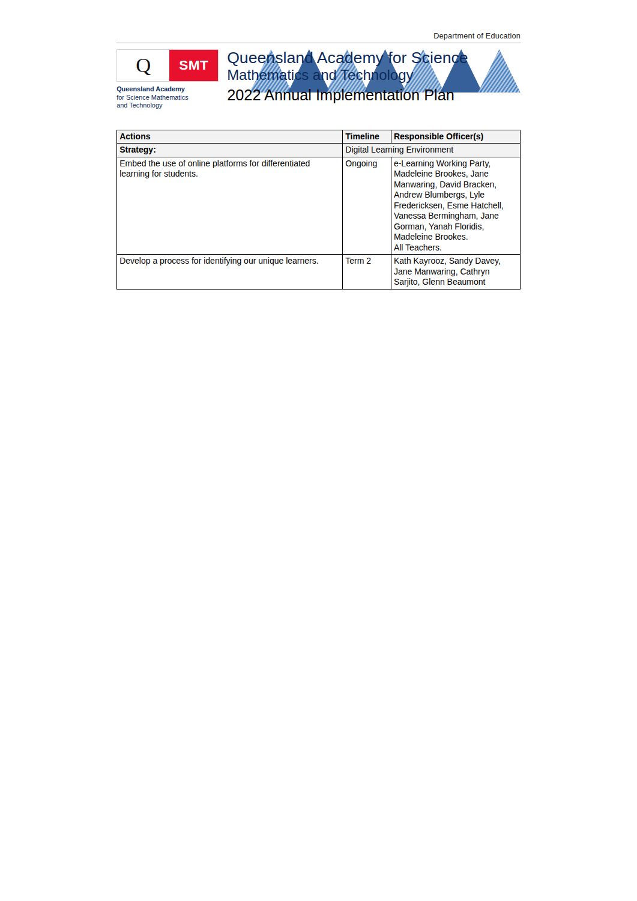Department of Education
Q
SMT
Queensland Academy
for Science Mathematics
and Technology
Queensland Academy for Science
Mathematics and Technology
2022 Annual Implementation Plan
| Strategy: | Digital Learning Environment |
| Actions | Timeline | Responsible Officer(s) |
| Embed the use of online platforms for differentiated learning for students. | Ongoing | e-Learning Working Party, Madeleine Brookes, Jane Manwaring, David Bracken, Andrew Blumbergs, Lyle Fredericksen, Esme Hatchell, Vanessa Bermingham, Jane Gorman, Yanah Floridis, Madeleine Brookes. All Teachers. |
| Develop a process for identifying our unique learners. | Term 2 | Kath Kayrooz, Sandy Davey, Jane Manwaring, Cathryn Sarjito, Glenn Beaumont |